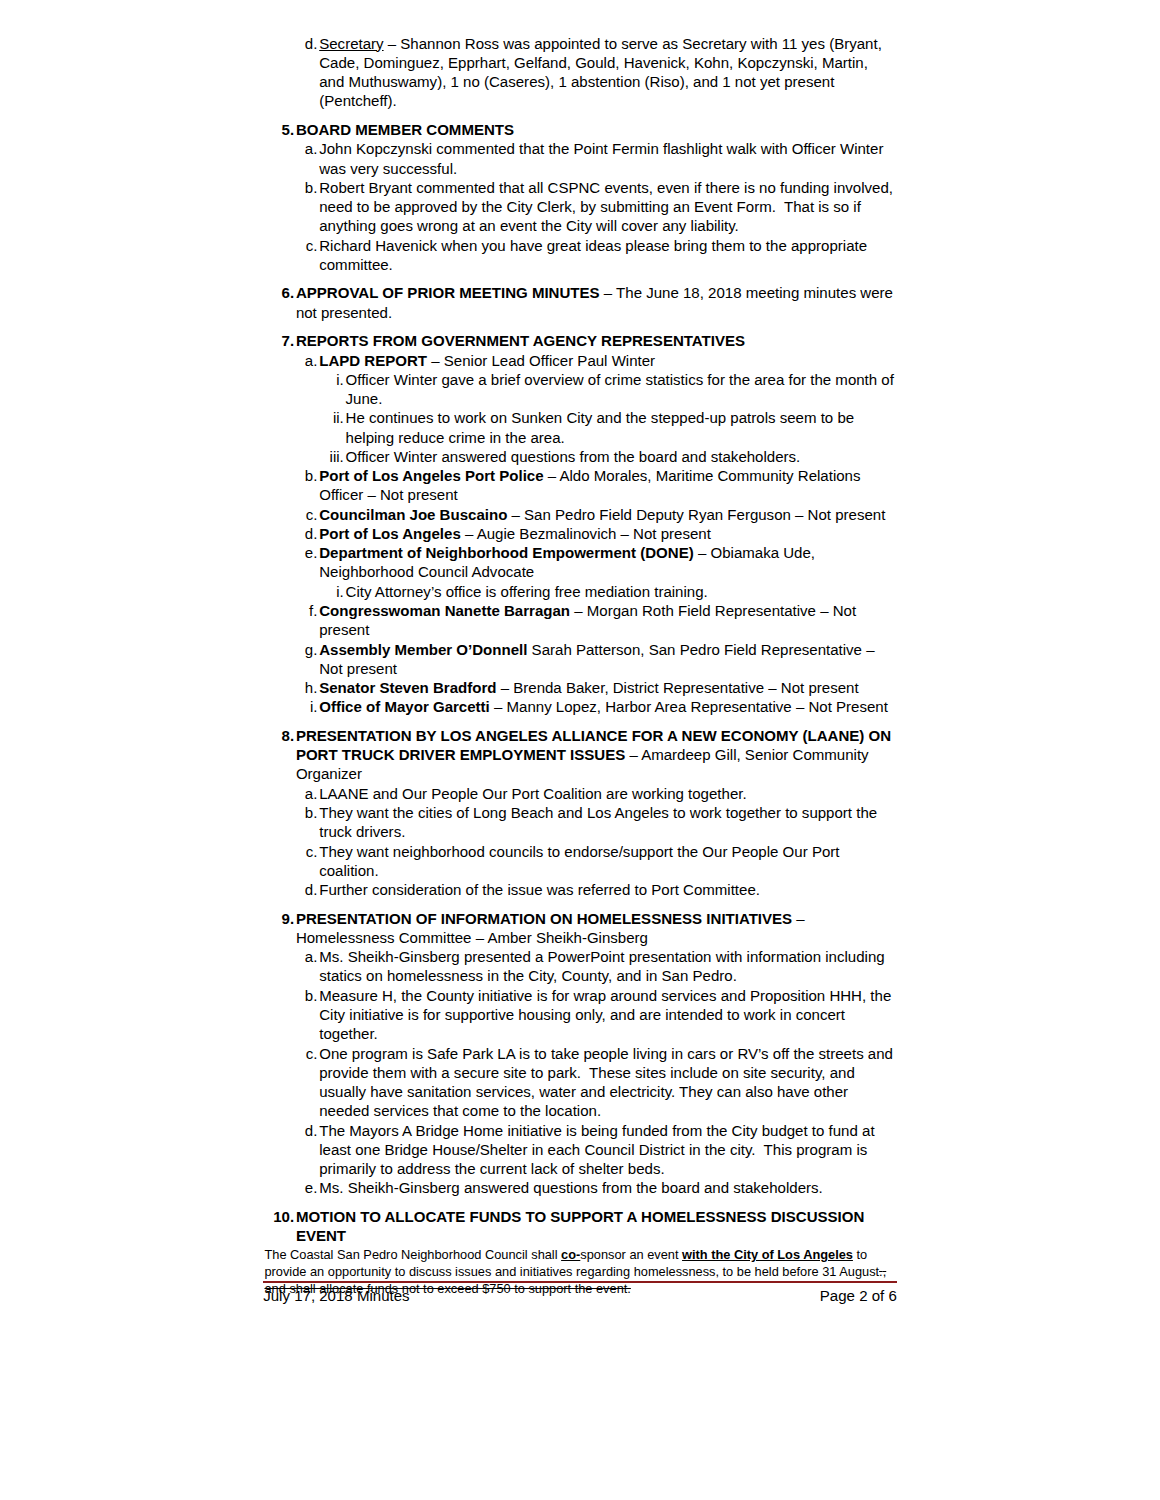d.
Secretary – Shannon Ross was appointed to serve as Secretary with 11 yes (Bryant, Cade, Dominguez, Epprhart, Gelfand, Gould, Havenick, Kohn, Kopczynski, Martin, and Muthuswamy), 1 no (Caseres), 1 abstention (Riso), and 1 not yet present (Pentcheff).
5.
BOARD MEMBER COMMENTS
a.
John Kopczynski commented that the Point Fermin flashlight walk with Officer Winter was very successful.
b.
Robert Bryant commented that all CSPNC events, even if there is no funding involved, need to be approved by the City Clerk, by submitting an Event Form. That is so if anything goes wrong at an event the City will cover any liability.
c.
Richard Havenick when you have great ideas please bring them to the appropriate committee.
6.
APPROVAL OF PRIOR MEETING MINUTES – The June 18, 2018 meeting minutes were not presented.
7.
REPORTS FROM GOVERNMENT AGENCY REPRESENTATIVES
a.
LAPD REPORT – Senior Lead Officer Paul Winter
i.
Officer Winter gave a brief overview of crime statistics for the area for the month of June.
ii.
He continues to work on Sunken City and the stepped-up patrols seem to be helping reduce crime in the area.
iii.
Officer Winter answered questions from the board and stakeholders.
b.
Port of Los Angeles Port Police – Aldo Morales, Maritime Community Relations Officer – Not present
c.
Councilman Joe Buscaino – San Pedro Field Deputy Ryan Ferguson – Not present
d.
Port of Los Angeles – Augie Bezmalinovich – Not present
e.
Department of Neighborhood Empowerment (DONE) – Obiamaka Ude, Neighborhood Council Advocate
i.
City Attorney’s office is offering free mediation training.
f.
Congresswoman Nanette Barragan – Morgan Roth Field Representative – Not present
g.
Assembly Member O’Donnell Sarah Patterson, San Pedro Field Representative – Not present
h.
Senator Steven Bradford – Brenda Baker, District Representative – Not present
i.
Office of Mayor Garcetti – Manny Lopez, Harbor Area Representative – Not Present
8.
PRESENTATION BY LOS ANGELES ALLIANCE FOR A NEW ECONOMY (LAANE) ON PORT TRUCK DRIVER EMPLOYMENT ISSUES – Amardeep Gill, Senior Community Organizer
a.
LAANE and Our People Our Port Coalition are working together.
b.
They want the cities of Long Beach and Los Angeles to work together to support the truck drivers.
c.
They want neighborhood councils to endorse/support the Our People Our Port coalition.
d.
Further consideration of the issue was referred to Port Committee.
9.
PRESENTATION OF INFORMATION ON HOMELESSNESS INITIATIVES – Homelessness Committee – Amber Sheikh-Ginsberg
a.
Ms. Sheikh-Ginsberg presented a PowerPoint presentation with information including statics on homelessness in the City, County, and in San Pedro.
b.
Measure H, the County initiative is for wrap around services and Proposition HHH, the City initiative is for supportive housing only, and are intended to work in concert together.
c.
One program is Safe Park LA is to take people living in cars or RV’s off the streets and provide them with a secure site to park. These sites include on site security, and usually have sanitation services, water and electricity. They can also have other needed services that come to the location.
d.
The Mayors A Bridge Home initiative is being funded from the City budget to fund at least one Bridge House/Shelter in each Council District in the city. This program is primarily to address the current lack of shelter beds.
e.
Ms. Sheikh-Ginsberg answered questions from the board and stakeholders.
10.
MOTION TO ALLOCATE FUNDS TO SUPPORT A HOMELESSNESS DISCUSSION EVENT
The Coastal San Pedro Neighborhood Council shall co-sponsor an event with the City of Los Angeles to provide an opportunity to discuss issues and initiatives regarding homelessness, to be held before 31 August., and shall allocate funds not to exceed $750 to support the event.
July 17, 2018 Minutes
Page 2 of 6